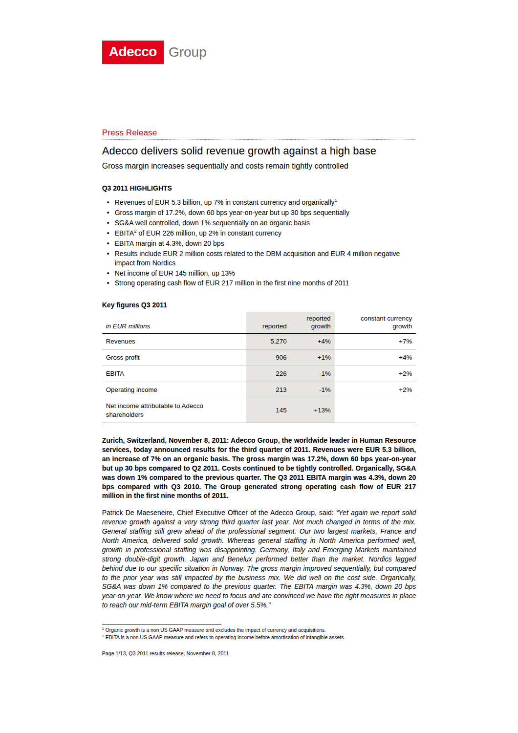Adecco
Group
Press Release
Adecco delivers solid revenue growth against a high base
Gross margin increases sequentially and costs remain tightly controlled
Q3 2011 HIGHLIGHTS
Revenues of EUR 5.3 billion, up 7% in constant currency and organically1
Gross margin of 17.2%, down 60 bps year-on-year but up 30 bps sequentially
SG&A well controlled, down 1% sequentially on an organic basis
EBITA2 of EUR 226 million, up 2% in constant currency
EBITA margin at 4.3%, down 20 bps
Results include EUR 2 million costs related to the DBM acquisition and EUR 4 million negative impact from Nordics
Net income of EUR 145 million, up 13%
Strong operating cash flow of EUR 217 million in the first nine months of 2011
Key figures Q3 2011
| in EUR millions | reported | reported growth | constant currency growth |
| --- | --- | --- | --- |
| Revenues | 5,270 | +4% | +7% |
| Gross profit | 906 | +1% | +4% |
| EBITA | 226 | -1% | +2% |
| Operating income | 213 | -1% | +2% |
| Net income attributable to Adecco shareholders | 145 | +13% | |
Zurich, Switzerland, November 8, 2011: Adecco Group, the worldwide leader in Human Resource services, today announced results for the third quarter of 2011. Revenues were EUR 5.3 billion, an increase of 7% on an organic basis. The gross margin was 17.2%, down 60 bps year-on-year but up 30 bps compared to Q2 2011. Costs continued to be tightly controlled. Organically, SG&A was down 1% compared to the previous quarter. The Q3 2011 EBITA margin was 4.3%, down 20 bps compared with Q3 2010. The Group generated strong operating cash flow of EUR 217 million in the first nine months of 2011.
Patrick De Maeseneire, Chief Executive Officer of the Adecco Group, said: “Yet again we report solid revenue growth against a very strong third quarter last year. Not much changed in terms of the mix. General staffing still grew ahead of the professional segment. Our two largest markets, France and North America, delivered solid growth. Whereas general staffing in North America performed well, growth in professional staffing was disappointing. Germany, Italy and Emerging Markets maintained strong double-digit growth. Japan and Benelux performed better than the market. Nordics lagged behind due to our specific situation in Norway. The gross margin improved sequentially, but compared to the prior year was still impacted by the business mix. We did well on the cost side. Organically, SG&A was down 1% compared to the previous quarter. The EBITA margin was 4.3%, down 20 bps year-on-year. We know where we need to focus and are convinced we have the right measures in place to reach our mid-term EBITA margin goal of over 5.5%.”
1 Organic growth is a non US GAAP measure and excludes the impact of currency and acquisitions.
2 EBITA is a non US GAAP measure and refers to operating income before amortisation of intangible assets.
Page 1/13, Q3 2011 results release, November 8, 2011